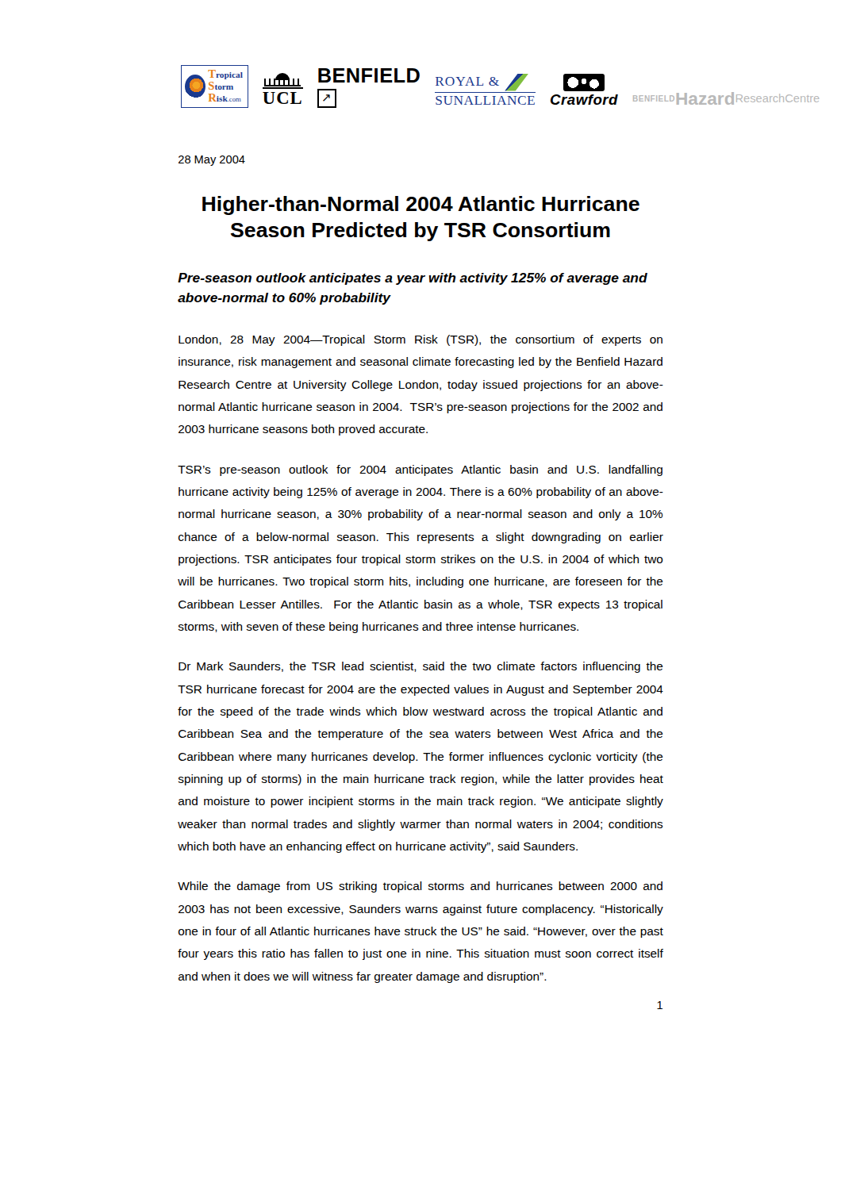Tropical
Storm
Risk.com
UCL
BENFIELD
↗
ROYAL &
SUNALLIANCE
Crawford
BENFIELD
Hazard
Research
Centre
28 May 2004
Higher-than-Normal 2004 Atlantic Hurricane
Season Predicted by TSR Consortium
Pre-season outlook anticipates a year with activity 125% of average and above-normal to 60% probability
London, 28 May 2004—Tropical Storm Risk (TSR), the consortium of experts on insurance, risk management and seasonal climate forecasting led by the Benfield Hazard Research Centre at University College London, today issued projections for an above-normal Atlantic hurricane season in 2004. TSR’s pre-season projections for the 2002 and 2003 hurricane seasons both proved accurate.
TSR’s pre-season outlook for 2004 anticipates Atlantic basin and U.S. landfalling hurricane activity being 125% of average in 2004. There is a 60% probability of an above-normal hurricane season, a 30% probability of a near-normal season and only a 10% chance of a below-normal season. This represents a slight downgrading on earlier projections. TSR anticipates four tropical storm strikes on the U.S. in 2004 of which two will be hurricanes. Two tropical storm hits, including one hurricane, are foreseen for the Caribbean Lesser Antilles. For the Atlantic basin as a whole, TSR expects 13 tropical storms, with seven of these being hurricanes and three intense hurricanes.
Dr Mark Saunders, the TSR lead scientist, said the two climate factors influencing the TSR hurricane forecast for 2004 are the expected values in August and September 2004 for the speed of the trade winds which blow westward across the tropical Atlantic and Caribbean Sea and the temperature of the sea waters between West Africa and the Caribbean where many hurricanes develop. The former influences cyclonic vorticity (the spinning up of storms) in the main hurricane track region, while the latter provides heat and moisture to power incipient storms in the main track region. “We anticipate slightly weaker than normal trades and slightly warmer than normal waters in 2004; conditions which both have an enhancing effect on hurricane activity”, said Saunders.
While the damage from US striking tropical storms and hurricanes between 2000 and 2003 has not been excessive, Saunders warns against future complacency. “Historically one in four of all Atlantic hurricanes have struck the US” he said. “However, over the past four years this ratio has fallen to just one in nine. This situation must soon correct itself and when it does we will witness far greater damage and disruption”.
1